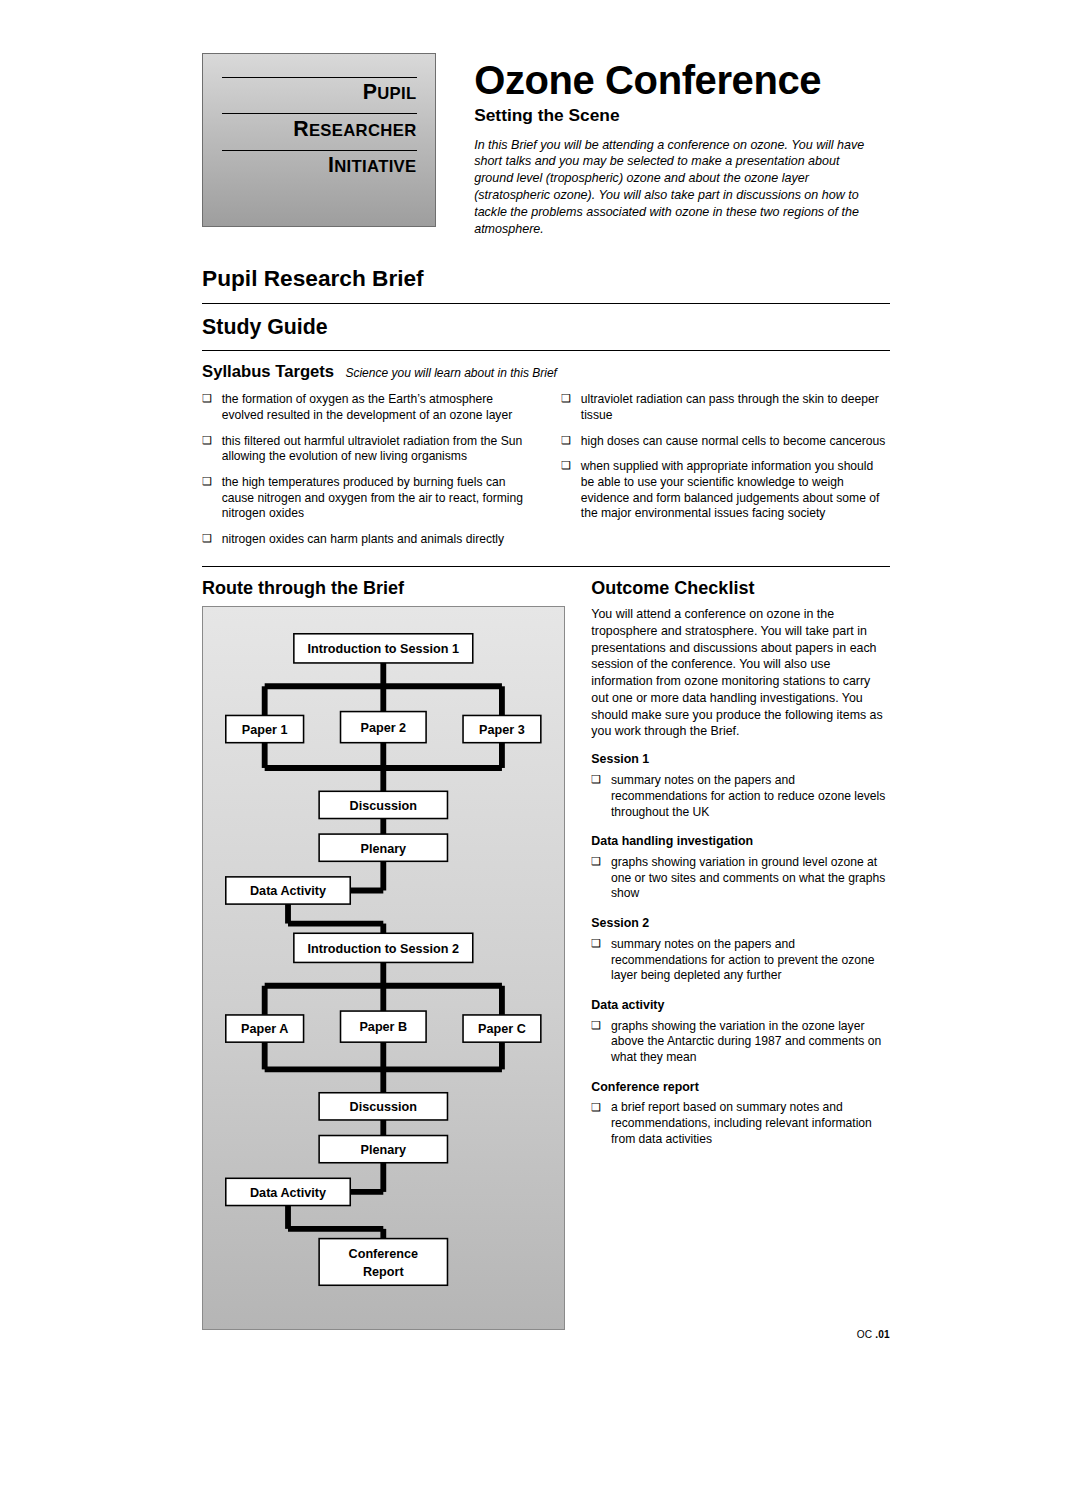PUPIL
RESEARCHER
INITIATIVE
Ozone Conference
Setting the Scene
In this Brief you will be attending a conference on ozone. You will have short talks and you may be selected to make a presentation about ground level (tropospheric) ozone and about the ozone layer (stratospheric ozone). You will also take part in discussions on how to tackle the problems associated with ozone in these two regions of the atmosphere.
Pupil Research Brief
Study Guide
Syllabus Targets
Science you will learn about in this Brief
the formation of oxygen as the Earth’s atmosphere evolved resulted in the development of an ozone layer
this filtered out harmful ultraviolet radiation from the Sun allowing the evolution of new living organisms
the high temperatures produced by burning fuels can cause nitrogen and oxygen from the air to react, forming nitrogen oxides
nitrogen oxides can harm plants and animals directly
ultraviolet radiation can pass through the skin to deeper tissue
high doses can cause normal cells to become cancerous
when supplied with appropriate information you should be able to use your scientific knowledge to weigh evidence and form balanced judgements about some of the major environmental issues facing society
Route through the Brief
Introduction to Session 1 Paper 1 Paper 2 Paper 3 Discussion Plenary Data Activity Introduction to Session 2 Paper A Paper B Paper C Discussion Plenary Data Activity Conference Report
Outcome Checklist
You will attend a conference on ozone in the troposphere and stratosphere. You will take part in presentations and discussions about papers in each session of the conference. You will also use information from ozone monitoring stations to carry out one or more data handling investigations. You should make sure you produce the following items as you work through the Brief.
Session 1
summary notes on the papers and recommendations for action to reduce ozone levels throughout the UK
Data handling investigation
graphs showing variation in ground level ozone at one or two sites and comments on what the graphs show
Session 2
summary notes on the papers and recommendations for action to prevent the ozone layer being depleted any further
Data activity
graphs showing the variation in the ozone layer above the Antarctic during 1987 and comments on what they mean
Conference report
a brief report based on summary notes and recommendations, including relevant information from data activities
OC .01